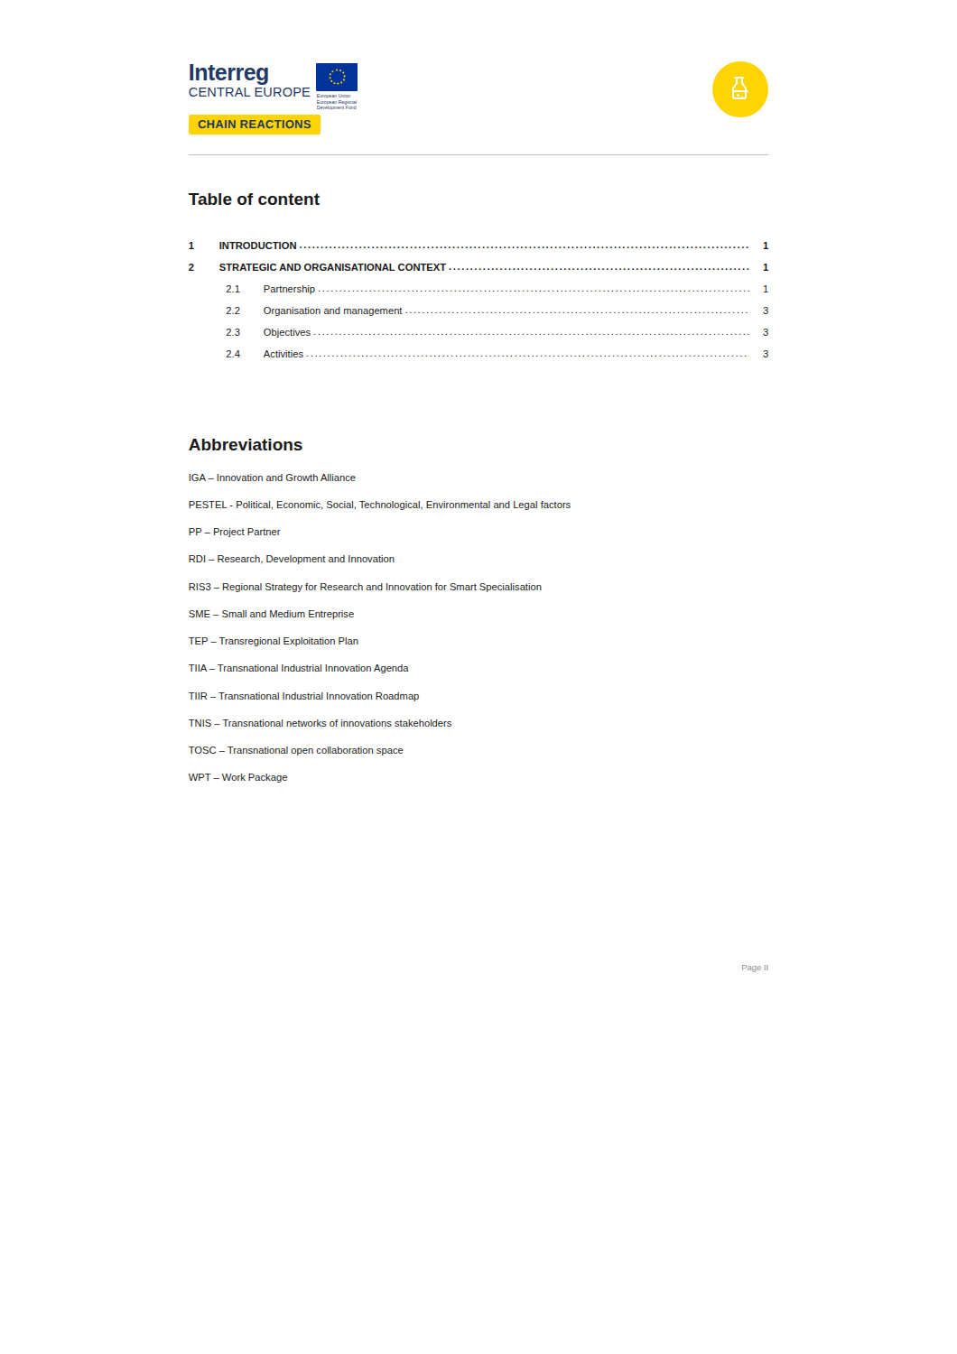Interreg
CENTRAL EUROPE
European Union
European Regional
Development Fund
CHAIN REACTIONS
Table of content
1 INTRODUCTION .................................................................................................................. 1
2 STRATEGIC AND ORGANISATIONAL CONTEXT .................................................................................................................. 1
2.1 Partnership .................................................................................................................. 1
2.2 Organisation and management .................................................................................................................. 3
2.3 Objectives .................................................................................................................. 3
2.4 Activities .................................................................................................................. 3
Abbreviations
IGA – Innovation and Growth Alliance
PESTEL - Political, Economic, Social, Technological, Environmental and Legal factors
PP – Project Partner
RDI – Research, Development and Innovation
RIS3 – Regional Strategy for Research and Innovation for Smart Specialisation
SME – Small and Medium Entreprise
TEP – Transregional Exploitation Plan
TIIA – Transnational Industrial Innovation Agenda
TIIR – Transnational Industrial Innovation Roadmap
TNIS – Transnational networks of innovations stakeholders
TOSC – Transnational open collaboration space
WPT – Work Package
Page II